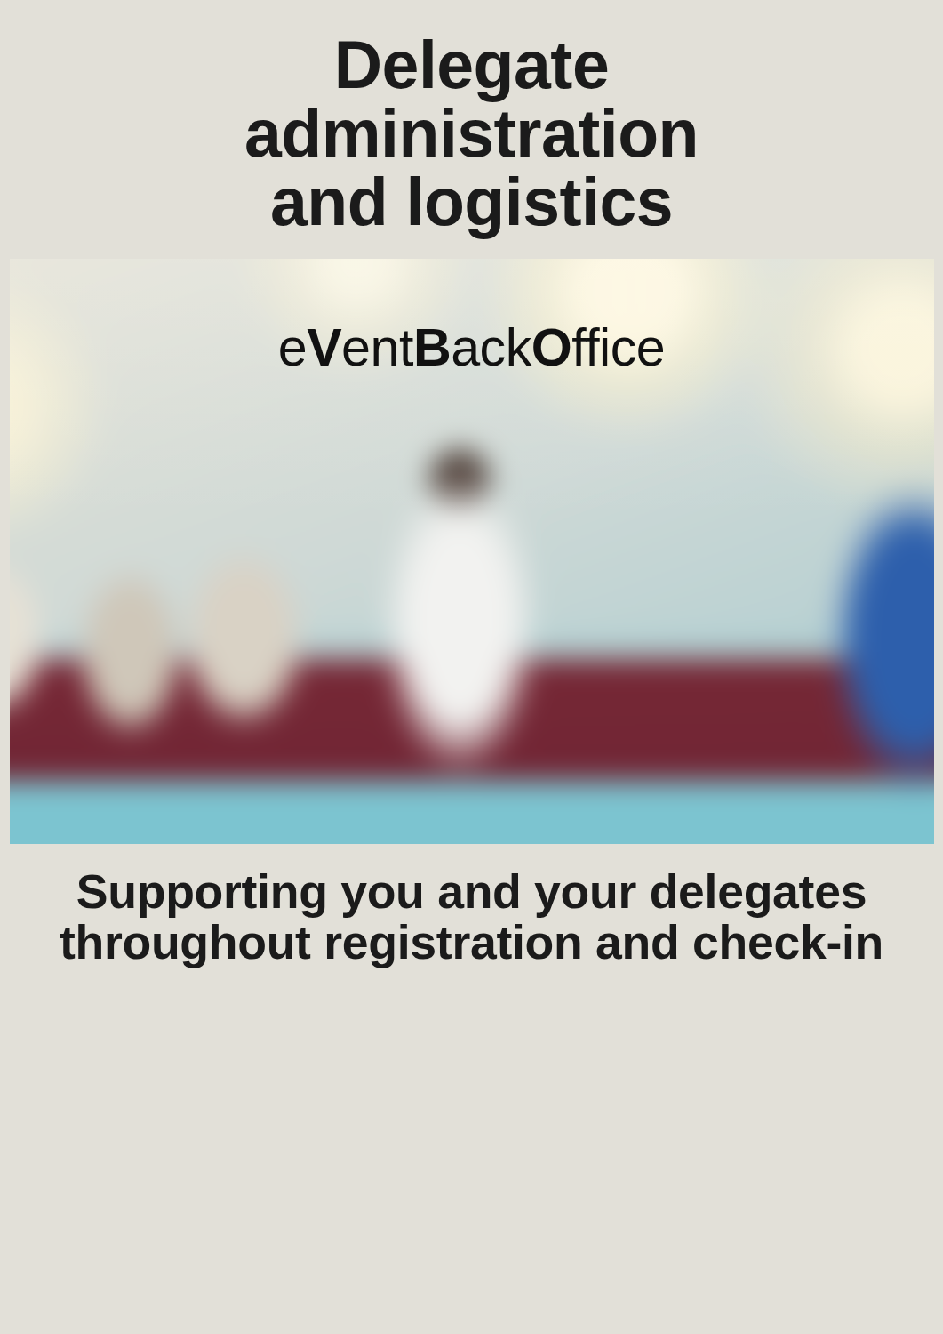Delegate
administration
and logistics
eVentBackOffice
Supporting you and your delegates throughout registration and check-in